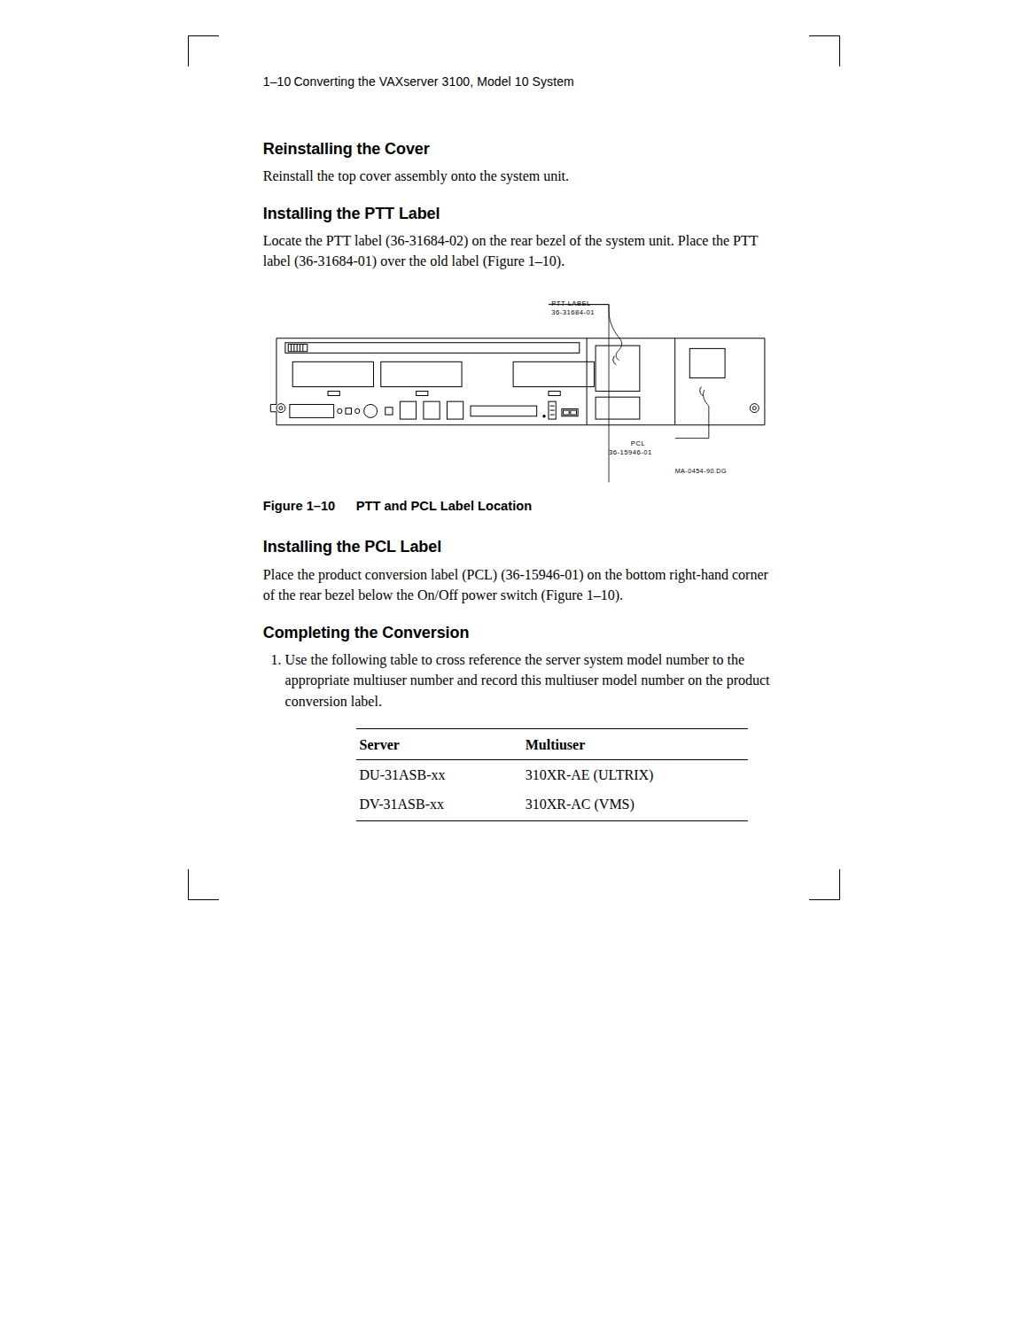1–10 Converting the VAXserver 3100, Model 10 System
Reinstalling the Cover
Reinstall the top cover assembly onto the system unit.
Installing the PTT Label
Locate the PTT label (36-31684-02) on the rear bezel of the system unit. Place the PTT label (36-31684-01) over the old label (Figure 1–10).
PTT LABEL 36-31684-01 PCL 36-15946-01 MA-0454-90.DG
Figure 1–10 PTT and PCL Label Location
Installing the PCL Label
Place the product conversion label (PCL) (36-15946-01) on the bottom right-hand corner of the rear bezel below the On/Off power switch (Figure 1–10).
Completing the Conversion
Use the following table to cross reference the server system model number to the appropriate multiuser number and record this multiuser model number on the product conversion label.
| Server | Multiuser |
| --- | --- |
| DU-31ASB-xx | 310XR-AE (ULTRIX) |
| DV-31ASB-xx | 310XR-AC (VMS) |